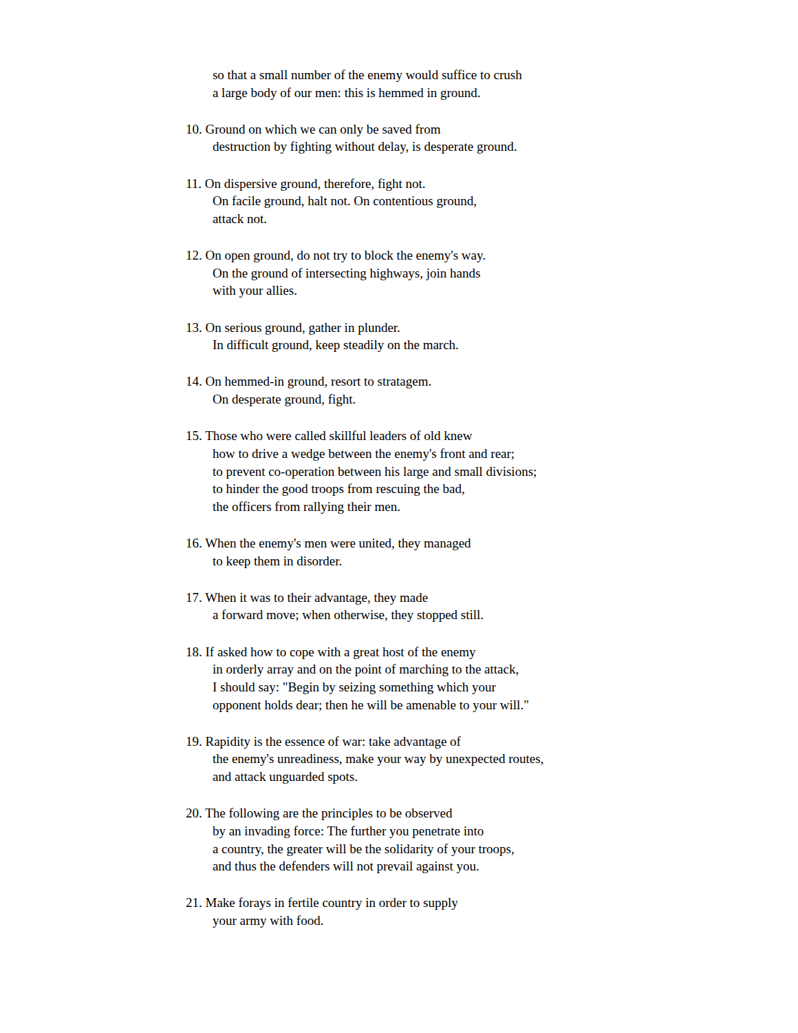so that a small number of the enemy would suffice to crush a large body of our men: this is hemmed in ground.
10. Ground on which we can only be saved from destruction by fighting without delay, is desperate ground.
11. On dispersive ground, therefore, fight not. On facile ground, halt not. On contentious ground, attack not.
12. On open ground, do not try to block the enemy's way. On the ground of intersecting highways, join hands with your allies.
13. On serious ground, gather in plunder. In difficult ground, keep steadily on the march.
14. On hemmed-in ground, resort to stratagem. On desperate ground, fight.
15. Those who were called skillful leaders of old knew how to drive a wedge between the enemy's front and rear; to prevent co-operation between his large and small divisions; to hinder the good troops from rescuing the bad, the officers from rallying their men.
16. When the enemy's men were united, they managed to keep them in disorder.
17. When it was to their advantage, they made a forward move; when otherwise, they stopped still.
18. If asked how to cope with a great host of the enemy in orderly array and on the point of marching to the attack, I should say: "Begin by seizing something which your opponent holds dear; then he will be amenable to your will."
19. Rapidity is the essence of war: take advantage of the enemy's unreadiness, make your way by unexpected routes, and attack unguarded spots.
20. The following are the principles to be observed by an invading force: The further you penetrate into a country, the greater will be the solidarity of your troops, and thus the defenders will not prevail against you.
21. Make forays in fertile country in order to supply your army with food.